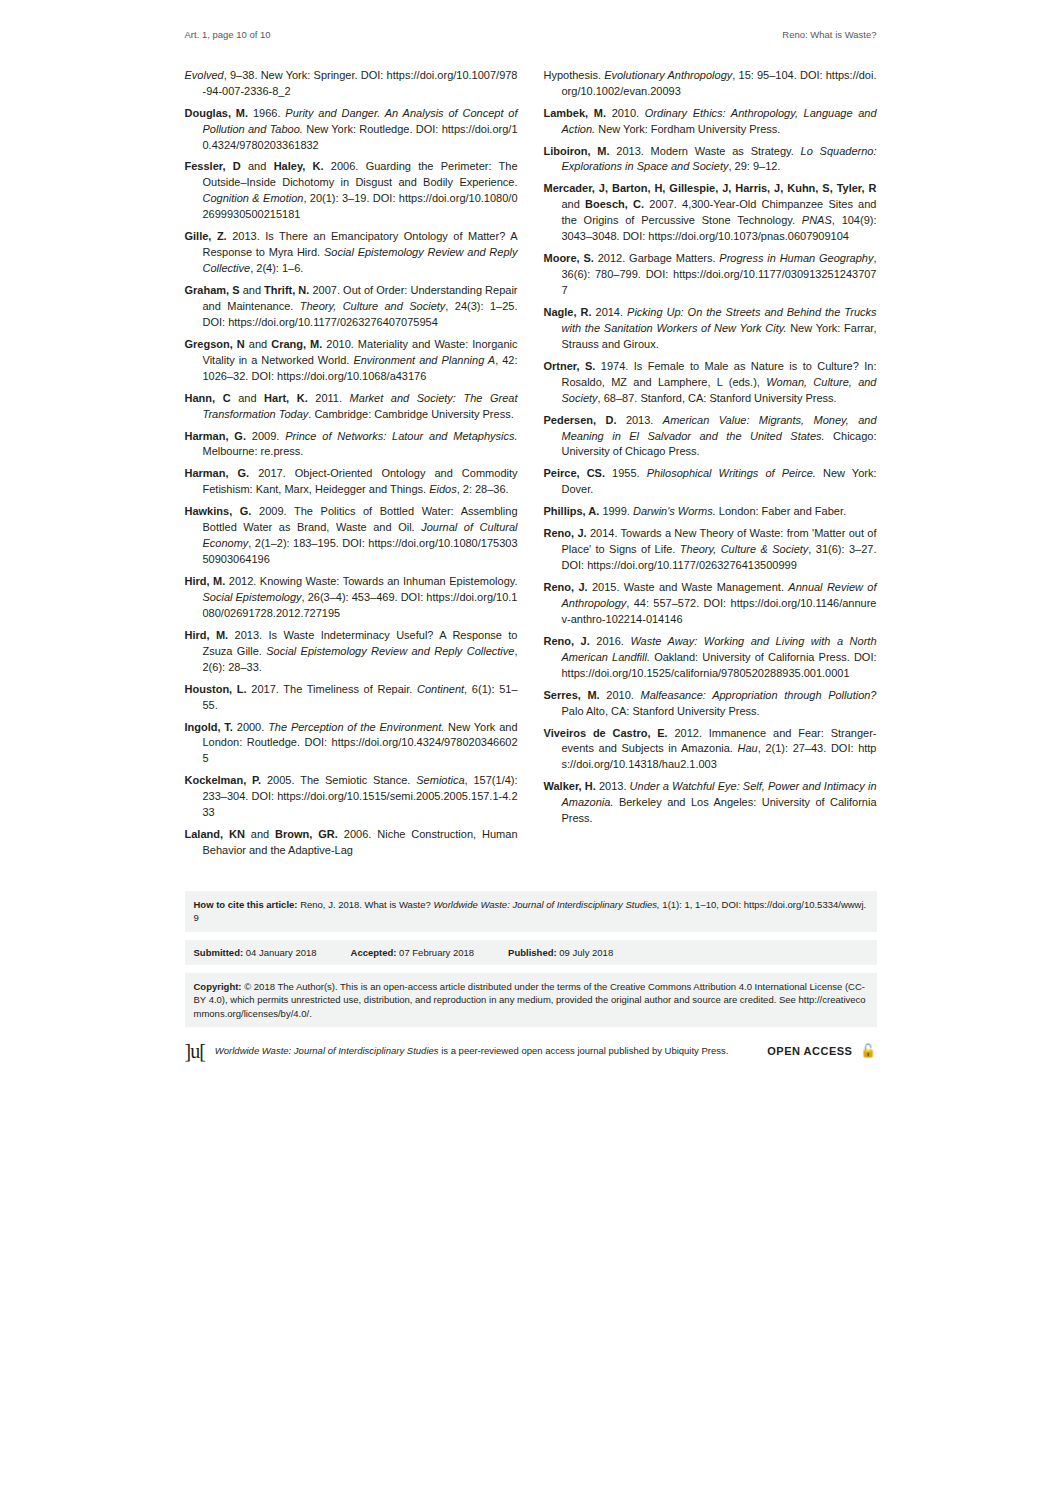Art. 1, page 10 of 10 Reno: What is Waste?
Evolved, 9–38. New York: Springer. DOI: https://doi.org/10.1007/978-94-007-2336-8_2
Douglas, M. 1966. Purity and Danger. An Analysis of Concept of Pollution and Taboo. New York: Routledge. DOI: https://doi.org/10.4324/9780203361832
Fessler, D and Haley, K. 2006. Guarding the Perimeter: The Outside–Inside Dichotomy in Disgust and Bodily Experience. Cognition & Emotion, 20(1): 3–19. DOI: https://doi.org/10.1080/02699930500215181
Gille, Z. 2013. Is There an Emancipatory Ontology of Matter? A Response to Myra Hird. Social Epistemology Review and Reply Collective, 2(4): 1–6.
Graham, S and Thrift, N. 2007. Out of Order: Understanding Repair and Maintenance. Theory, Culture and Society, 24(3): 1–25. DOI: https://doi.org/10.1177/0263276407075954
Gregson, N and Crang, M. 2010. Materiality and Waste: Inorganic Vitality in a Networked World. Environment and Planning A, 42: 1026–32. DOI: https://doi.org/10.1068/a43176
Hann, C and Hart, K. 2011. Market and Society: The Great Transformation Today. Cambridge: Cambridge University Press.
Harman, G. 2009. Prince of Networks: Latour and Metaphysics. Melbourne: re.press.
Harman, G. 2017. Object-Oriented Ontology and Commodity Fetishism: Kant, Marx, Heidegger and Things. Eidos, 2: 28–36.
Hawkins, G. 2009. The Politics of Bottled Water: Assembling Bottled Water as Brand, Waste and Oil. Journal of Cultural Economy, 2(1–2): 183–195. DOI: https://doi.org/10.1080/17530350903064196
Hird, M. 2012. Knowing Waste: Towards an Inhuman Epistemology. Social Epistemology, 26(3–4): 453–469. DOI: https://doi.org/10.1080/02691728.2012.727195
Hird, M. 2013. Is Waste Indeterminacy Useful? A Response to Zsuza Gille. Social Epistemology Review and Reply Collective, 2(6): 28–33.
Houston, L. 2017. The Timeliness of Repair. Continent, 6(1): 51–55.
Ingold, T. 2000. The Perception of the Environment. New York and London: Routledge. DOI: https://doi.org/10.4324/9780203466025
Kockelman, P. 2005. The Semiotic Stance. Semiotica, 157(1/4): 233–304. DOI: https://doi.org/10.1515/semi.2005.2005.157.1-4.233
Laland, KN and Brown, GR. 2006. Niche Construction, Human Behavior and the Adaptive-Lag
Hypothesis. Evolutionary Anthropology, 15: 95–104. DOI: https://doi.org/10.1002/evan.20093
Lambek, M. 2010. Ordinary Ethics: Anthropology, Language and Action. New York: Fordham University Press.
Liboiron, M. 2013. Modern Waste as Strategy. Lo Squaderno: Explorations in Space and Society, 29: 9–12.
Mercader, J, Barton, H, Gillespie, J, Harris, J, Kuhn, S, Tyler, R and Boesch, C. 2007. 4,300-Year-Old Chimpanzee Sites and the Origins of Percussive Stone Technology. PNAS, 104(9): 3043–3048. DOI: https://doi.org/10.1073/pnas.0607909104
Moore, S. 2012. Garbage Matters. Progress in Human Geography, 36(6): 780–799. DOI: https://doi.org/10.1177/0309132512437077
Nagle, R. 2014. Picking Up: On the Streets and Behind the Trucks with the Sanitation Workers of New York City. New York: Farrar, Strauss and Giroux.
Ortner, S. 1974. Is Female to Male as Nature is to Culture? In: Rosaldo, MZ and Lamphere, L (eds.), Woman, Culture, and Society, 68–87. Stanford, CA: Stanford University Press.
Pedersen, D. 2013. American Value: Migrants, Money, and Meaning in El Salvador and the United States. Chicago: University of Chicago Press.
Peirce, CS. 1955. Philosophical Writings of Peirce. New York: Dover.
Phillips, A. 1999. Darwin's Worms. London: Faber and Faber.
Reno, J. 2014. Towards a New Theory of Waste: from 'Matter out of Place' to Signs of Life. Theory, Culture & Society, 31(6): 3–27. DOI: https://doi.org/10.1177/0263276413500999
Reno, J. 2015. Waste and Waste Management. Annual Review of Anthropology, 44: 557–572. DOI: https://doi.org/10.1146/annurev-anthro-102214-014146
Reno, J. 2016. Waste Away: Working and Living with a North American Landfill. Oakland: University of California Press. DOI: https://doi.org/10.1525/california/9780520288935.001.0001
Serres, M. 2010. Malfeasance: Appropriation through Pollution? Palo Alto, CA: Stanford University Press.
Viveiros de Castro, E. 2012. Immanence and Fear: Stranger-events and Subjects in Amazonia. Hau, 2(1): 27–43. DOI: https://doi.org/10.14318/hau2.1.003
Walker, H. 2013. Under a Watchful Eye: Self, Power and Intimacy in Amazonia. Berkeley and Los Angeles: University of California Press.
How to cite this article: Reno, J. 2018. What is Waste? Worldwide Waste: Journal of Interdisciplinary Studies, 1(1): 1, 1–10, DOI: https://doi.org/10.5334/wwwj.9
Submitted: 04 January 2018 Accepted: 07 February 2018 Published: 09 July 2018
Copyright: © 2018 The Author(s). This is an open-access article distributed under the terms of the Creative Commons Attribution 4.0 International License (CC-BY 4.0), which permits unrestricted use, distribution, and reproduction in any medium, provided the original author and source are credited. See http://creativecommons.org/licenses/by/4.0/.
]u[ Worldwide Waste: Journal of Interdisciplinary Studies is a peer-reviewed open access journal published by Ubiquity Press.
OPEN ACCESS 🔓